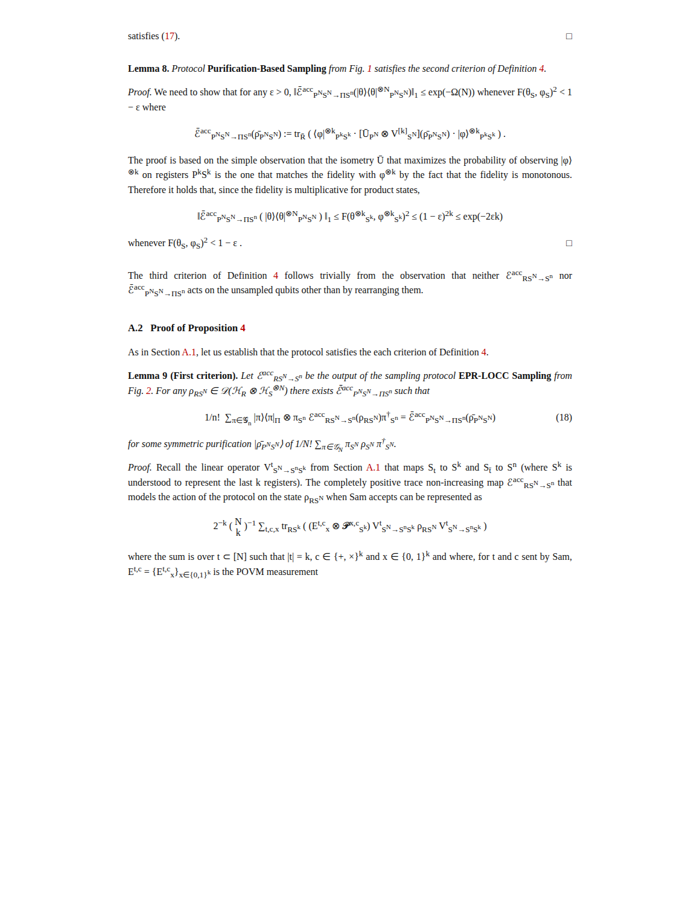satisfies (17).□
Lemma 8. Protocol Purification-Based Sampling from Fig. 1 satisfies the second criterion of Definition 4.
Proof. We need to show that for any ε > 0, ‖ℰ̄accPNSN→ΠSn(|θ⟩⟨θ|⊗NPNSN)‖1 ≤ exp(−Ω(N)) whenever F(θS, φS)2 < 1 − ε where
ℰ̄accPNSN→ΠSn(ρ̄PNSN) := trR̄ ( ⟨φ|⊗kPkSk · [ŪPN ⊗ V[k]SN](ρ̄PNSN) · |φ⟩⊗kPkSk ) .
The proof is based on the simple observation that the isometry Ū that maximizes the probability of observing |φ⟩⊗k on registers PkSk is the one that matches the fidelity with φ⊗k by the fact that the fidelity is monotonous. Therefore it holds that, since the fidelity is multiplicative for product states,
‖ℰ̄accPNSN→ΠSn ( |θ⟩⟨θ|⊗NPNSN ) ‖1 ≤ F(θ⊗kSk, φ⊗kSk)2 ≤ (1 − ε)2k ≤ exp(−2εk)
whenever F(θS, φS)2 < 1 − ε .□
The third criterion of Definition 4 follows trivially from the observation that neither ℰaccRSN→Sn nor ℰ̄accPNSN→ΠSn acts on the unsampled qubits other than by rearranging them.
A.2 Proof of Proposition 4
As in Section A.1, let us establish that the protocol satisfies the each criterion of Definition 4.
Lemma 9 (First criterion). Let ℰaccRSN→Sn be the output of the sampling protocol EPR-LOCC Sampling from Fig. 2. For any ρRSN ∈ 𝒟(ℋR ⊗ ℋS⊗N) there exists ℰ̄accPNSN→ΠSn such that
1/n! ∑π∈𝒢n |π⟩⟨π|Π ⊗ πSn ℰaccRSN→Sn(ρRSN)π†Sn = ℰ̄accPNSN→ΠSn(ρ̄PNSN) (18)
for some symmetric purification |ρ̄PNSN⟩ of 1/N! ∑π∈𝒢N πSN ρSN π†SN.
Proof. Recall the linear operator VtSN→SnSk from Section A.1 that maps St to Sk and St̄ to Sn (where Sk is understood to represent the last k registers). The completely positive trace non-increasing map ℰaccRSN→Sn that models the action of the protocol on the state ρRSN when Sam accepts can be represented as
2−k ( N
k )−1 ∑t,c,x trRSk ( (Et,cx ⊗ 𝓟x,cSk) VtSN→SnSk ρRSN VtSN→SnSk )
where the sum is over t ⊂ [N] such that |t| = k, c ∈ {+, ×}k and x ∈ {0, 1}k and where, for t and c sent by Sam, Et,c = {Et,cx}x∈{0,1}k is the POVM measurement